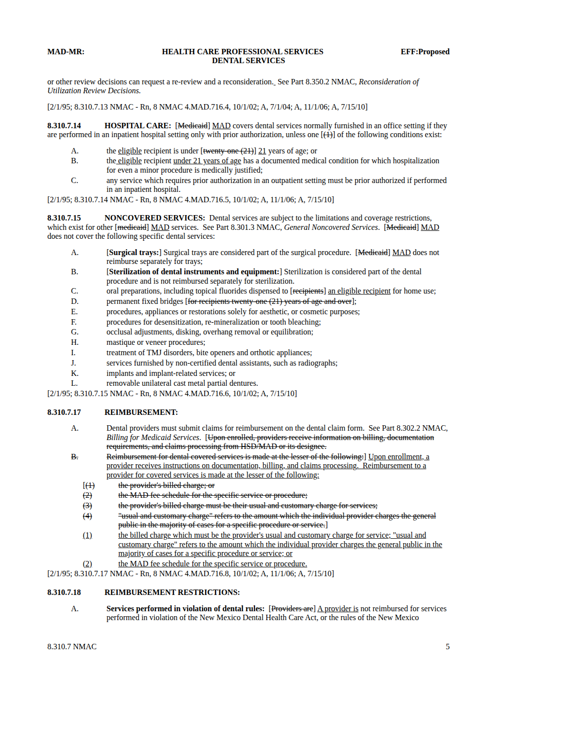MAD-MR:
HEALTH CARE PROFESSIONAL SERVICES
EFF:Proposed
DENTAL SERVICES
or other review decisions can request a re-review and a reconsideration. See Part 8.350.2 NMAC, Reconsideration of Utilization Review Decisions.
[2/1/95; 8.310.7.13 NMAC - Rn, 8 NMAC 4.MAD.716.4, 10/1/02; A, 7/1/04; A, 11/1/06; A, 7/15/10]
8.310.7.14   HOSPITAL CARE: [Medicaid] MAD covers dental services normally furnished in an office setting if they are performed in an inpatient hospital setting only with prior authorization, unless one [(1)] of the following conditions exist:
A.
the eligible recipient is under [twenty-one (21)] 21 years of age; or
B.
the eligible recipient under 21 years of age has a documented medical condition for which hospitalization for even a minor procedure is medically justified;
C.
any service which requires prior authorization in an outpatient setting must be prior authorized if performed in an inpatient hospital.
[2/1/95; 8.310.7.14 NMAC - Rn, 8 NMAC 4.MAD.716.5, 10/1/02; A, 11/1/06; A, 7/15/10]
8.310.7.15   NONCOVERED SERVICES: Dental services are subject to the limitations and coverage restrictions, which exist for other [medicaid] MAD services. See Part 8.301.3 NMAC, General Noncovered Services. [Medicaid] MAD does not cover the following specific dental services:
A.
[Surgical trays:] Surgical trays are considered part of the surgical procedure. [Medicaid] MAD does not reimburse separately for trays;
B.
[Sterilization of dental instruments and equipment:] Sterilization is considered part of the dental procedure and is not reimbursed separately for sterilization.
C.
oral preparations, including topical fluorides dispensed to [recipients] an eligible recipient for home use;
D.
permanent fixed bridges [for recipients twenty-one (21) years of age and over];
E.
procedures, appliances or restorations solely for aesthetic, or cosmetic purposes;
F.
procedures for desensitization, re-mineralization or tooth bleaching;
G.
occlusal adjustments, disking, overhang removal or equilibration;
H.
mastique or veneer procedures;
I.
treatment of TMJ disorders, bite openers and orthotic appliances;
J.
services furnished by non-certified dental assistants, such as radiographs;
K.
implants and implant-related services; or
L.
removable unilateral cast metal partial dentures.
[2/1/95; 8.310.7.15 NMAC - Rn, 8 NMAC 4.MAD.716.6, 10/1/02; A, 7/15/10]
8.310.7.17   REIMBURSEMENT:
A.
Dental providers must submit claims for reimbursement on the dental claim form. See Part 8.302.2 NMAC, Billing for Medicaid Services. [Upon enrolled, providers receive information on billing, documentation requirements, and claims processing from HSD/MAD or its designee.
B.
Reimbursement for dental covered services is made at the lesser of the following:] Upon enrollment, a provider receives instructions on documentation, billing, and claims processing. Reimbursement to a provider for covered services is made at the lesser of the following:
[(1)
the provider's billed charge; or
(2)
the MAD fee schedule for the specific service or procedure;
(3)
the provider's billed charge must be their usual and customary charge for services;
(4)
"usual and customary charge" refers to the amount which the individual provider charges the general public in the majority of cases for a specific procedure or service.]
(1)
the billed charge which must be the provider's usual and customary charge for service; "usual and customary charge" refers to the amount which the individual provider charges the general public in the majority of cases for a specific procedure or service; or
(2)
the MAD fee schedule for the specific service or procedure.
[2/1/95; 8.310.7.17 NMAC - Rn, 8 NMAC 4.MAD.716.8, 10/1/02; A, 11/1/06; A, 7/15/10]
8.310.7.18   REIMBURSEMENT RESTRICTIONS:
A.
Services performed in violation of dental rules: [Providers are] A provider is not reimbursed for services performed in violation of the New Mexico Dental Health Care Act, or the rules of the New Mexico
8.310.7 NMAC
5